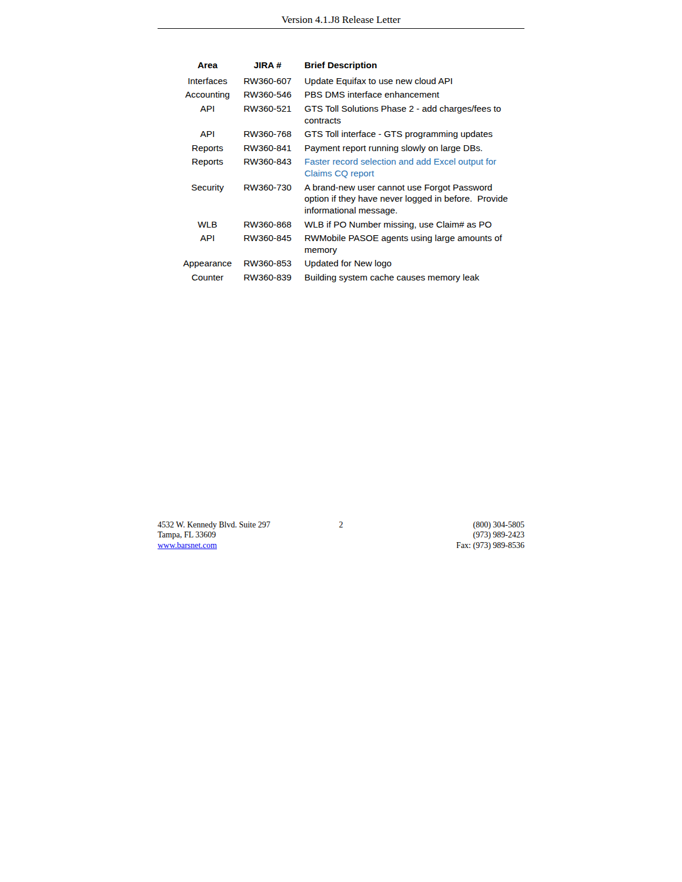Version 4.1.J8 Release Letter
| Area | JIRA # | Brief Description |
| --- | --- | --- |
| Interfaces | RW360-607 | Update Equifax to use new cloud API |
| Accounting | RW360-546 | PBS DMS interface enhancement |
| API | RW360-521 | GTS Toll Solutions Phase 2 - add charges/fees to contracts |
| API | RW360-768 | GTS Toll interface - GTS programming updates |
| Reports | RW360-841 | Payment report running slowly on large DBs. |
| Reports | RW360-843 | Faster record selection and add Excel output for Claims CQ report |
| Security | RW360-730 | A brand-new user cannot use Forgot Password option if they have never logged in before. Provide informational message. |
| WLB | RW360-868 | WLB if PO Number missing, use Claim# as PO |
| API | RW360-845 | RWMobile PASOE agents using large amounts of memory |
| Appearance | RW360-853 | Updated for New logo |
| Counter | RW360-839 | Building system cache causes memory leak |
| 4532 W. Kennedy Blvd. Suite 297 Tampa, FL 33609 www.barsnet.com | 2 | (800) 304-5805 (973) 989-2423 Fax: (973) 989-8536 |